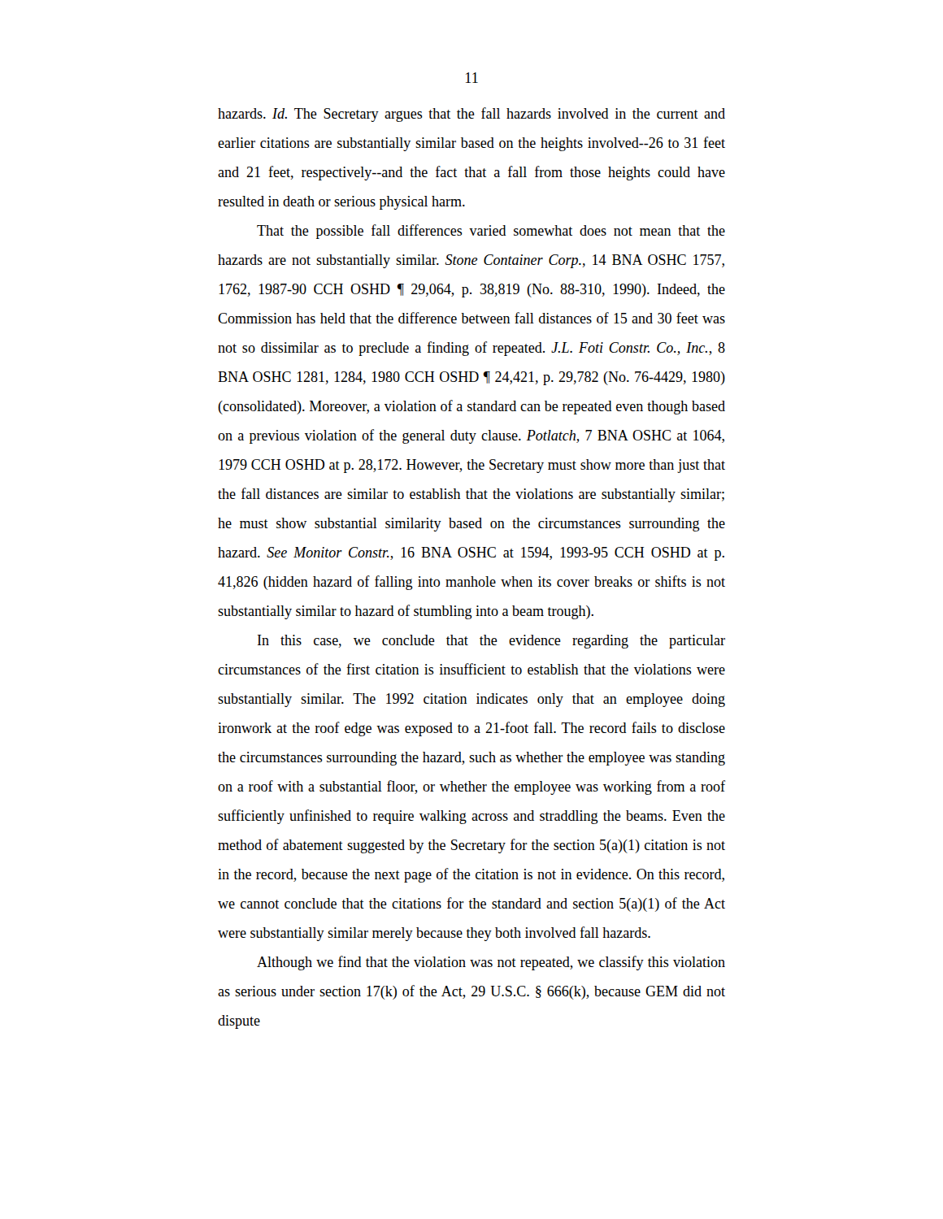11
hazards. Id. The Secretary argues that the fall hazards involved in the current and earlier citations are substantially similar based on the heights involved--26 to 31 feet and 21 feet, respectively--and the fact that a fall from those heights could have resulted in death or serious physical harm.
That the possible fall differences varied somewhat does not mean that the hazards are not substantially similar. Stone Container Corp., 14 BNA OSHC 1757, 1762, 1987-90 CCH OSHD ¶ 29,064, p. 38,819 (No. 88-310, 1990). Indeed, the Commission has held that the difference between fall distances of 15 and 30 feet was not so dissimilar as to preclude a finding of repeated. J.L. Foti Constr. Co., Inc., 8 BNA OSHC 1281, 1284, 1980 CCH OSHD ¶ 24,421, p. 29,782 (No. 76-4429, 1980)(consolidated). Moreover, a violation of a standard can be repeated even though based on a previous violation of the general duty clause. Potlatch, 7 BNA OSHC at 1064, 1979 CCH OSHD at p. 28,172. However, the Secretary must show more than just that the fall distances are similar to establish that the violations are substantially similar; he must show substantial similarity based on the circumstances surrounding the hazard. See Monitor Constr., 16 BNA OSHC at 1594, 1993-95 CCH OSHD at p. 41,826 (hidden hazard of falling into manhole when its cover breaks or shifts is not substantially similar to hazard of stumbling into a beam trough).
In this case, we conclude that the evidence regarding the particular circumstances of the first citation is insufficient to establish that the violations were substantially similar. The 1992 citation indicates only that an employee doing ironwork at the roof edge was exposed to a 21-foot fall. The record fails to disclose the circumstances surrounding the hazard, such as whether the employee was standing on a roof with a substantial floor, or whether the employee was working from a roof sufficiently unfinished to require walking across and straddling the beams. Even the method of abatement suggested by the Secretary for the section 5(a)(1) citation is not in the record, because the next page of the citation is not in evidence. On this record, we cannot conclude that the citations for the standard and section 5(a)(1) of the Act were substantially similar merely because they both involved fall hazards.
Although we find that the violation was not repeated, we classify this violation as serious under section 17(k) of the Act, 29 U.S.C. § 666(k), because GEM did not dispute